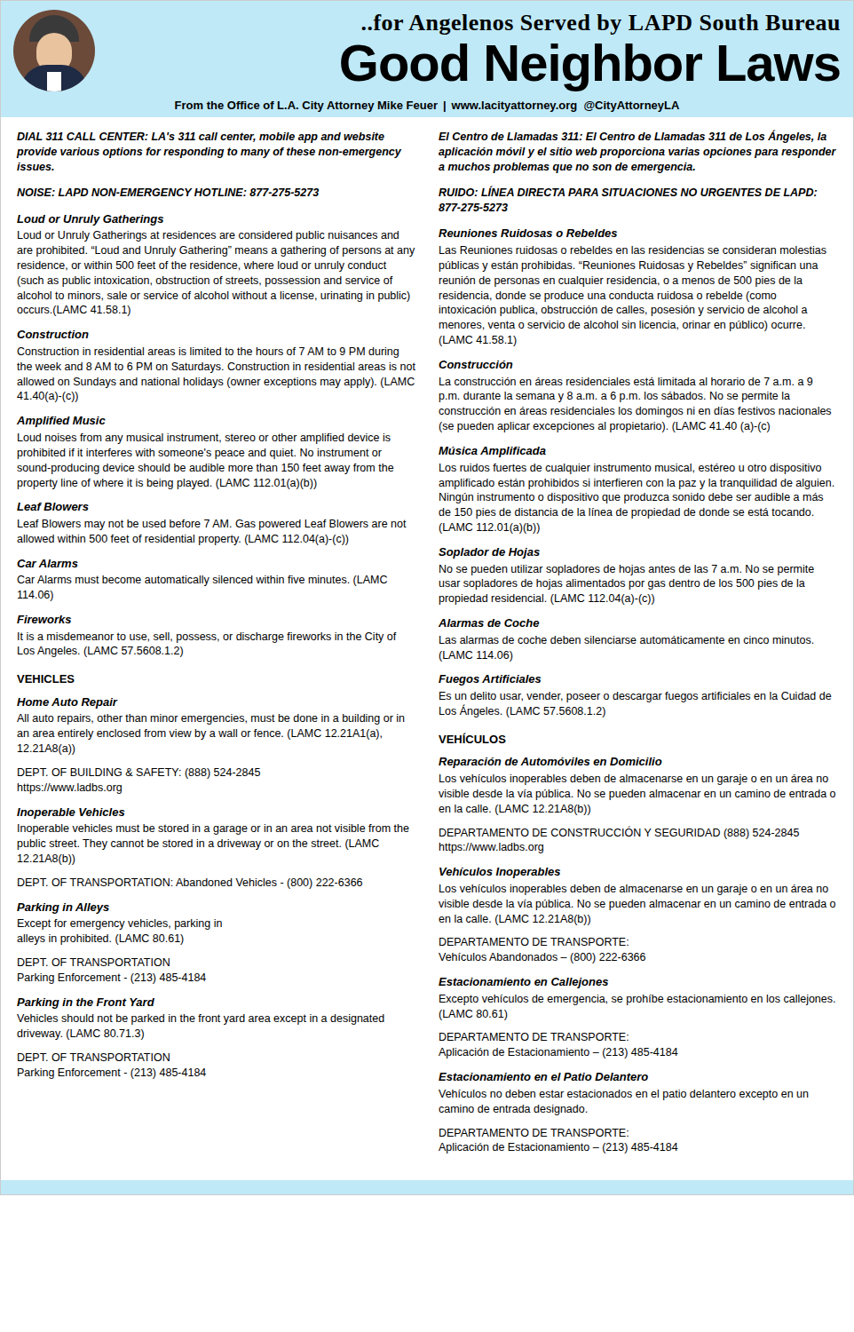..for Angelenos Served by LAPD South Bureau
Good Neighbor Laws
From the Office of L.A. City Attorney Mike Feuer|www.lacityattorney.org @CityAttorneyLA
DIAL 311 CALL CENTER: LA's 311 call center, mobile app and website provide various options for responding to many of these non-emergency issues.
NOISE: LAPD NON-EMERGENCY HOTLINE: 877-275-5273
Loud or Unruly Gatherings
Loud or Unruly Gatherings at residences are considered public nuisances and are prohibited. “Loud and Unruly Gathering” means a gathering of persons at any residence, or within 500 feet of the residence, where loud or unruly conduct (such as public intoxication, obstruction of streets, possession and service of alcohol to minors, sale or service of alcohol without a license, urinating in public) occurs.(LAMC 41.58.1)
Construction
Construction in residential areas is limited to the hours of 7 AM to 9 PM during the week and 8 AM to 6 PM on Saturdays. Construction in residential areas is not allowed on Sundays and national holidays (owner exceptions may apply). (LAMC 41.40(a)-(c))
Amplified Music
Loud noises from any musical instrument, stereo or other amplified device is prohibited if it interferes with someone's peace and quiet. No instrument or sound-producing device should be audible more than 150 feet away from the property line of where it is being played. (LAMC 112.01(a)(b))
Leaf Blowers
Leaf Blowers may not be used before 7 AM. Gas powered Leaf Blowers are not allowed within 500 feet of residential property. (LAMC 112.04(a)-(c))
Car Alarms
Car Alarms must become automatically silenced within five minutes. (LAMC 114.06)
Fireworks
It is a misdemeanor to use, sell, possess, or discharge fireworks in the City of Los Angeles. (LAMC 57.5608.1.2)
VEHICLES
Home Auto Repair
All auto repairs, other than minor emergencies, must be done in a building or in an area entirely enclosed from view by a wall or fence. (LAMC 12.21A1(a), 12.21A8(a))
DEPT. OF BUILDING & SAFETY: (888) 524-2845
https://www.ladbs.org
Inoperable Vehicles
Inoperable vehicles must be stored in a garage or in an area not visible from the public street. They cannot be stored in a driveway or on the street. (LAMC 12.21A8(b))
DEPT. OF TRANSPORTATION: Abandoned Vehicles - (800) 222-6366
Parking in Alleys
Except for emergency vehicles, parking in
alleys in prohibited. (LAMC 80.61)
DEPT. OF TRANSPORTATION
Parking Enforcement - (213) 485-4184
Parking in the Front Yard
Vehicles should not be parked in the front yard area except in a designated driveway. (LAMC 80.71.3)
DEPT. OF TRANSPORTATION
Parking Enforcement - (213) 485-4184
El Centro de Llamadas 311: El Centro de Llamadas 311 de Los Ángeles, la aplicación móvil y el sitio web proporciona varias opciones para responder a muchos problemas que no son de emergencia.
RUIDO: LÍNEA DIRECTA PARA SITUACIONES NO URGENTES DE LAPD: 877-275-5273
Reuniones Ruidosas o Rebeldes
Las Reuniones ruidosas o rebeldes en las residencias se consideran molestias públicas y están prohibidas. “Reuniones Ruidosas y Rebeldes” significan una reunión de personas en cualquier residencia, o a menos de 500 pies de la residencia, donde se produce una conducta ruidosa o rebelde (como intoxicación publica, obstrucción de calles, posesión y servicio de alcohol a menores, venta o servicio de alcohol sin licencia, orinar en público) ocurre. (LAMC 41.58.1)
Construcción
La construcción en áreas residenciales está limitada al horario de 7 a.m. a 9 p.m. durante la semana y 8 a.m. a 6 p.m. los sábados. No se permite la construcción en áreas residenciales los domingos ni en días festivos nacionales (se pueden aplicar excepciones al propietario). (LAMC 41.40 (a)-(c)
Música Amplificada
Los ruidos fuertes de cualquier instrumento musical, estéreo u otro dispositivo amplificado están prohibidos si interfieren con la paz y la tranquilidad de alguien. Ningún instrumento o dispositivo que produzca sonido debe ser audible a más de 150 pies de distancia de la línea de propiedad de donde se está tocando. (LAMC 112.01(a)(b))
Soplador de Hojas
No se pueden utilizar sopladores de hojas antes de las 7 a.m. No se permite usar sopladores de hojas alimentados por gas dentro de los 500 pies de la propiedad residencial. (LAMC 112.04(a)-(c))
Alarmas de Coche
Las alarmas de coche deben silenciarse automáticamente en cinco minutos. (LAMC 114.06)
Fuegos Artificiales
Es un delito usar, vender, poseer o descargar fuegos artificiales en la Cuidad de Los Ángeles. (LAMC 57.5608.1.2)
VEHÍCULOS
Reparación de Automóviles en Domicilio
Los vehículos inoperables deben de almacenarse en un garaje o en un área no visible desde la vía pública. No se pueden almacenar en un camino de entrada o en la calle. (LAMC 12.21A8(b))
DEPARTAMENTO DE CONSTRUCCIÓN Y SEGURIDAD (888) 524-2845 https://www.ladbs.org
Vehículos Inoperables
Los vehículos inoperables deben de almacenarse en un garaje o en un área no visible desde la vía pública. No se pueden almacenar en un camino de entrada o en la calle. (LAMC 12.21A8(b))
DEPARTAMENTO DE TRANSPORTE:
Vehículos Abandonados – (800) 222-6366
Estacionamiento en Callejones
Excepto vehículos de emergencia, se prohíbe estacionamiento en los callejones. (LAMC 80.61)
DEPARTAMENTO DE TRANSPORTE:
Aplicación de Estacionamiento – (213) 485-4184
Estacionamiento en el Patio Delantero
Vehículos no deben estar estacionados en el patio delantero excepto en un camino de entrada designado.
DEPARTAMENTO DE TRANSPORTE:
Aplicación de Estacionamiento – (213) 485-4184